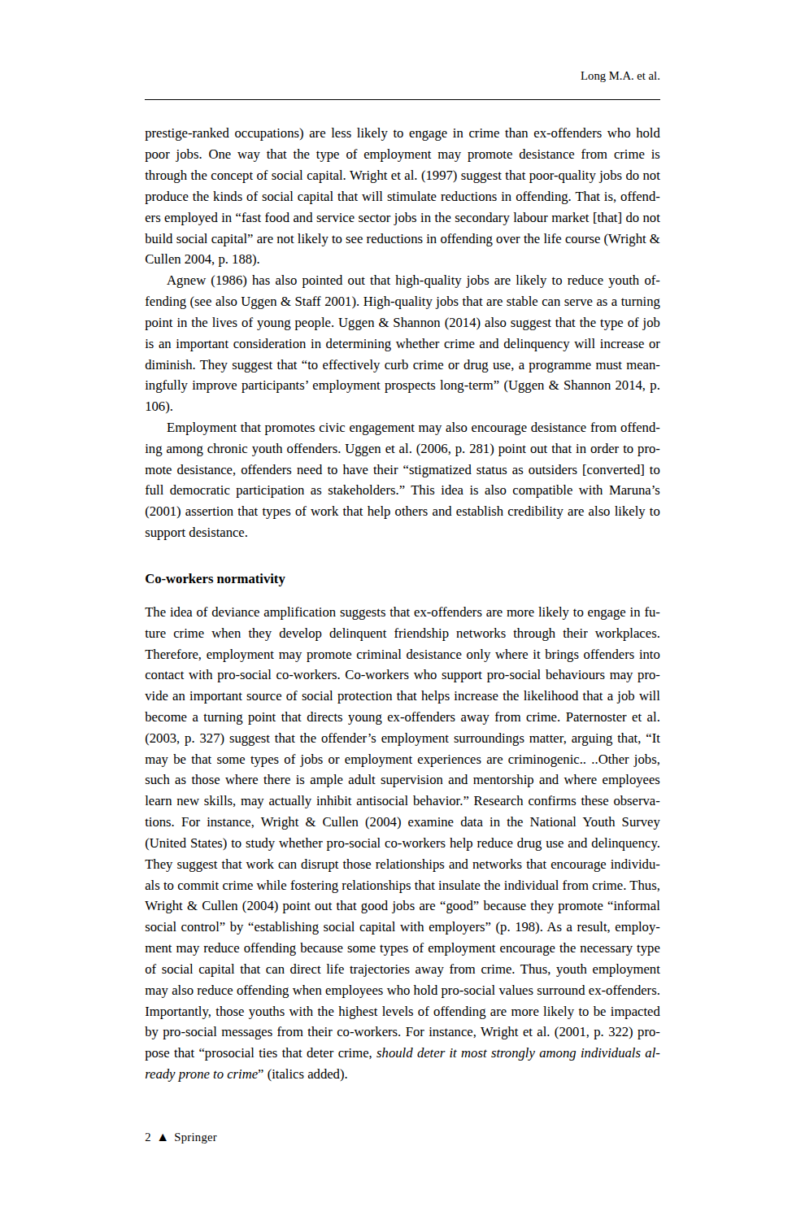Long M.A. et al.
prestige-ranked occupations) are less likely to engage in crime than ex-offenders who hold poor jobs. One way that the type of employment may promote desistance from crime is through the concept of social capital. Wright et al. (1997) suggest that poor-quality jobs do not produce the kinds of social capital that will stimulate reductions in offending. That is, offenders employed in “fast food and service sector jobs in the secondary labour market [that] do not build social capital” are not likely to see reductions in offending over the life course (Wright & Cullen 2004, p. 188).
Agnew (1986) has also pointed out that high-quality jobs are likely to reduce youth offending (see also Uggen & Staff 2001). High-quality jobs that are stable can serve as a turning point in the lives of young people. Uggen & Shannon (2014) also suggest that the type of job is an important consideration in determining whether crime and delinquency will increase or diminish. They suggest that “to effectively curb crime or drug use, a programme must meaningfully improve participants’ employment prospects long-term” (Uggen & Shannon 2014, p. 106).
Employment that promotes civic engagement may also encourage desistance from offending among chronic youth offenders. Uggen et al. (2006, p. 281) point out that in order to promote desistance, offenders need to have their “stigmatized status as outsiders [converted] to full democratic participation as stakeholders.” This idea is also compatible with Maruna’s (2001) assertion that types of work that help others and establish credibility are also likely to support desistance.
Co-workers normativity
The idea of deviance amplification suggests that ex-offenders are more likely to engage in future crime when they develop delinquent friendship networks through their workplaces. Therefore, employment may promote criminal desistance only where it brings offenders into contact with pro-social co-workers. Co-workers who support pro-social behaviours may provide an important source of social protection that helps increase the likelihood that a job will become a turning point that directs young ex-offenders away from crime. Paternoster et al. (2003, p. 327) suggest that the offender’s employment surroundings matter, arguing that, “It may be that some types of jobs or employment experiences are criminogenic.. ..Other jobs, such as those where there is ample adult supervision and mentorship and where employees learn new skills, may actually inhibit antisocial behavior.” Research confirms these observations. For instance, Wright & Cullen (2004) examine data in the National Youth Survey (United States) to study whether pro-social co-workers help reduce drug use and delinquency. They suggest that work can disrupt those relationships and networks that encourage individuals to commit crime while fostering relationships that insulate the individual from crime. Thus, Wright & Cullen (2004) point out that good jobs are “good” because they promote “informal social control” by “establishing social capital with employers” (p. 198). As a result, employment may reduce offending because some types of employment encourage the necessary type of social capital that can direct life trajectories away from crime. Thus, youth employment may also reduce offending when employees who hold pro-social values surround ex-offenders. Importantly, those youths with the highest levels of offending are more likely to be impacted by pro-social messages from their co-workers. For instance, Wright et al. (2001, p. 322) propose that “prosocial ties that deter crime, should deter it most strongly among individuals already prone to crime” (italics added).
2 ▲ Springer